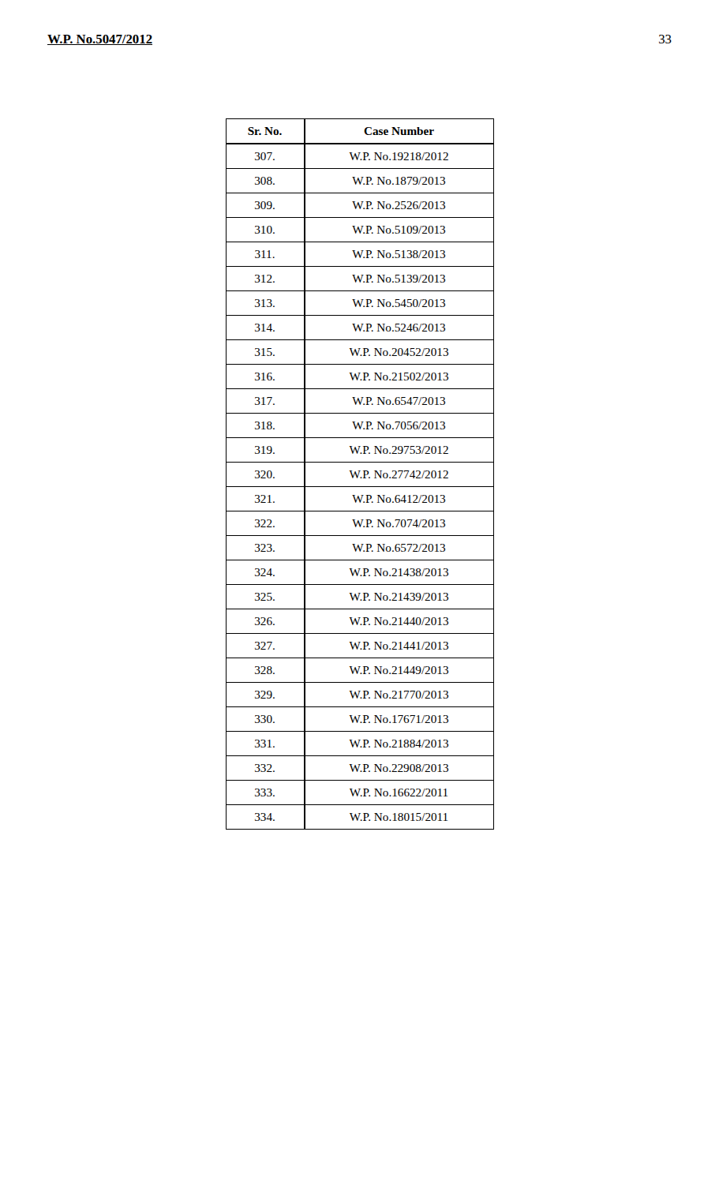W.P. No.5047/2012 33
List of case numbers
| Sr. No. | Case Number |
| --- | --- |
| 307. | W.P. No.19218/2012 |
| 308. | W.P. No.1879/2013 |
| 309. | W.P. No.2526/2013 |
| 310. | W.P. No.5109/2013 |
| 311. | W.P. No.5138/2013 |
| 312. | W.P. No.5139/2013 |
| 313. | W.P. No.5450/2013 |
| 314. | W.P. No.5246/2013 |
| 315. | W.P. No.20452/2013 |
| 316. | W.P. No.21502/2013 |
| 317. | W.P. No.6547/2013 |
| 318. | W.P. No.7056/2013 |
| 319. | W.P. No.29753/2012 |
| 320. | W.P. No.27742/2012 |
| 321. | W.P. No.6412/2013 |
| 322. | W.P. No.7074/2013 |
| 323. | W.P. No.6572/2013 |
| 324. | W.P. No.21438/2013 |
| 325. | W.P. No.21439/2013 |
| 326. | W.P. No.21440/2013 |
| 327. | W.P. No.21441/2013 |
| 328. | W.P. No.21449/2013 |
| 329. | W.P. No.21770/2013 |
| 330. | W.P. No.17671/2013 |
| 331. | W.P. No.21884/2013 |
| 332. | W.P. No.22908/2013 |
| 333. | W.P. No.16622/2011 |
| 334. | W.P. No.18015/2011 |